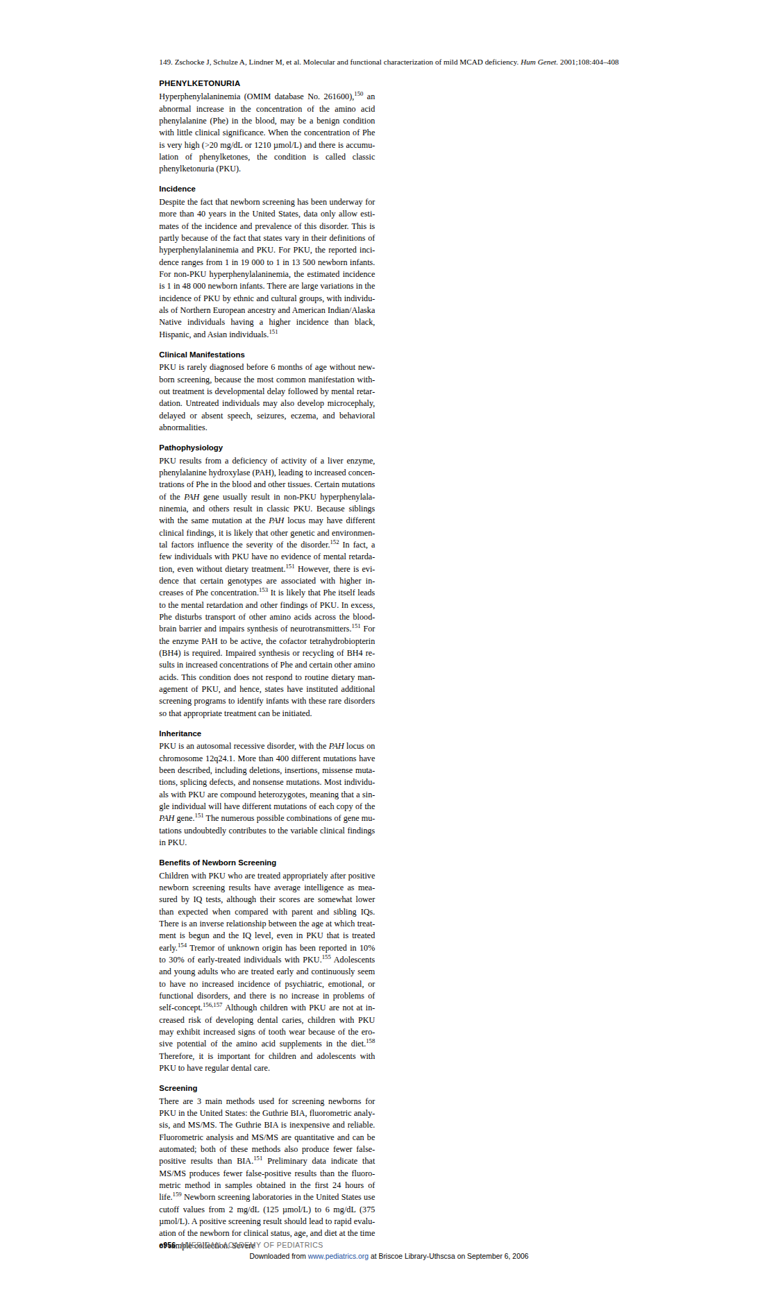149. Zschocke J, Schulze A, Lindner M, et al. Molecular and functional characterization of mild MCAD deficiency. Hum Genet. 2001;108:404–408
Phenylketonuria
Hyperphenylalaninemia (OMIM database No. 261600),150 an abnormal increase in the concentration of the amino acid phenylalanine (Phe) in the blood, may be a benign condition with little clinical significance. When the concentration of Phe is very high (>20 mg/dL or 1210 µmol/L) and there is accumulation of phenylketones, the condition is called classic phenylketonuria (PKU).
Incidence
Despite the fact that newborn screening has been underway for more than 40 years in the United States, data only allow estimates of the incidence and prevalence of this disorder. This is partly because of the fact that states vary in their definitions of hyperphenylalaninemia and PKU. For PKU, the reported incidence ranges from 1 in 19 000 to 1 in 13 500 newborn infants. For non-PKU hyperphenylalaninemia, the estimated incidence is 1 in 48 000 newborn infants. There are large variations in the incidence of PKU by ethnic and cultural groups, with individuals of Northern European ancestry and American Indian/Alaska Native individuals having a higher incidence than black, Hispanic, and Asian individuals.151
Clinical Manifestations
PKU is rarely diagnosed before 6 months of age without newborn screening, because the most common manifestation without treatment is developmental delay followed by mental retardation. Untreated individuals may also develop microcephaly, delayed or absent speech, seizures, eczema, and behavioral abnormalities.
Pathophysiology
PKU results from a deficiency of activity of a liver enzyme, phenylalanine hydroxylase (PAH), leading to increased concentrations of Phe in the blood and other tissues. Certain mutations of the PAH gene usually result in non-PKU hyperphenylalaninemia, and others result in classic PKU. Because siblings with the same mutation at the PAH locus may have different clinical findings, it is likely that other genetic and environmental factors influence the severity of the disorder.152 In fact, a few individuals with PKU have no evidence of mental retardation, even without dietary treatment.151 However, there is evidence that certain genotypes are associated with higher increases of Phe concentration.153 It is likely that Phe itself leads to the mental retardation and other findings of PKU. In excess, Phe disturbs transport of other amino acids across the blood-brain barrier and impairs synthesis of neurotransmitters.151 For the enzyme PAH to be active, the cofactor tetrahydrobiopterin (BH4) is required. Impaired synthesis or recycling of BH4 results in increased concentrations of Phe and certain other amino acids. This condition does not respond to routine dietary management of PKU, and hence, states have instituted additional screening programs to identify infants with these rare disorders so that appropriate treatment can be initiated.
Inheritance
PKU is an autosomal recessive disorder, with the PAH locus on chromosome 12q24.1. More than 400 different mutations have been described, including deletions, insertions, missense mutations, splicing defects, and nonsense mutations. Most individuals with PKU are compound heterozygotes, meaning that a single individual will have different mutations of each copy of the PAH gene.151 The numerous possible combinations of gene mutations undoubtedly contributes to the variable clinical findings in PKU.
Benefits of Newborn Screening
Children with PKU who are treated appropriately after positive newborn screening results have average intelligence as measured by IQ tests, although their scores are somewhat lower than expected when compared with parent and sibling IQs. There is an inverse relationship between the age at which treatment is begun and the IQ level, even in PKU that is treated early.154 Tremor of unknown origin has been reported in 10% to 30% of early-treated individuals with PKU.155 Adolescents and young adults who are treated early and continuously seem to have no increased incidence of psychiatric, emotional, or functional disorders, and there is no increase in problems of self-concept.156,157 Although children with PKU are not at increased risk of developing dental caries, children with PKU may exhibit increased signs of tooth wear because of the erosive potential of the amino acid supplements in the diet.158 Therefore, it is important for children and adolescents with PKU to have regular dental care.
Screening
There are 3 main methods used for screening newborns for PKU in the United States: the Guthrie BIA, fluorometric analysis, and MS/MS. The Guthrie BIA is inexpensive and reliable. Fluorometric analysis and MS/MS are quantitative and can be automated; both of these methods also produce fewer false-positive results than BIA.151 Preliminary data indicate that MS/MS produces fewer false-positive results than the fluorometric method in samples obtained in the first 24 hours of life.159 Newborn screening laboratories in the United States use cutoff values from 2 mg/dL (125 µmol/L) to 6 mg/dL (375 µmol/L). A positive screening result should lead to rapid evaluation of the newborn for clinical status, age, and diet at the time of sample collection. Severe
e956 AMERICAN ACADEMY OF PEDIATRICS
Downloaded from www.pediatrics.org at Briscoe Library-Uthscsa on September 6, 2006